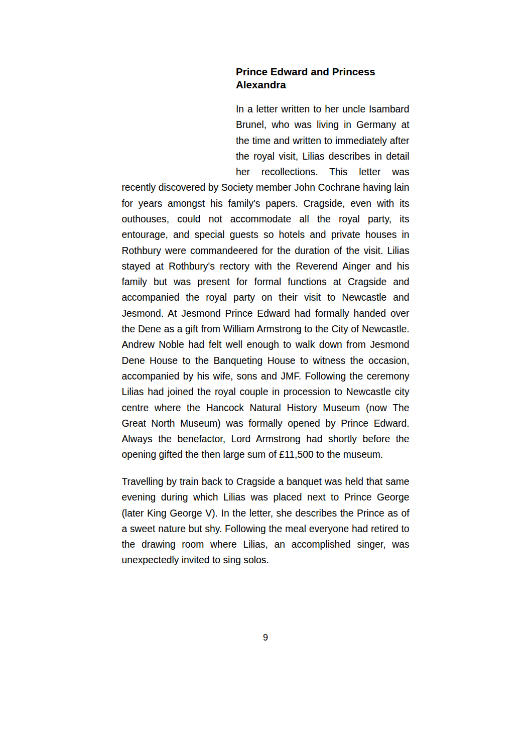Prince Edward and Princess Alexandra
In a letter written to her uncle Isambard Brunel, who was living in Germany at the time and written to immediately after the royal visit, Lilias describes in detail her recollections. This letter was recently discovered by Society member John Cochrane having lain for years amongst his family's papers. Cragside, even with its outhouses, could not accommodate all the royal party, its entourage, and special guests so hotels and private houses in Rothbury were commandeered for the duration of the visit. Lilias stayed at Rothbury's rectory with the Reverend Ainger and his family but was present for formal functions at Cragside and accompanied the royal party on their visit to Newcastle and Jesmond. At Jesmond Prince Edward had formally handed over the Dene as a gift from William Armstrong to the City of Newcastle. Andrew Noble had felt well enough to walk down from Jesmond Dene House to the Banqueting House to witness the occasion, accompanied by his wife, sons and JMF. Following the ceremony Lilias had joined the royal couple in procession to Newcastle city centre where the Hancock Natural History Museum (now The Great North Museum) was formally opened by Prince Edward. Always the benefactor, Lord Armstrong had shortly before the opening gifted the then large sum of £11,500 to the museum.
Travelling by train back to Cragside a banquet was held that same evening during which Lilias was placed next to Prince George (later King George V). In the letter, she describes the Prince as of a sweet nature but shy. Following the meal everyone had retired to the drawing room where Lilias, an accomplished singer, was unexpectedly invited to sing solos.
9